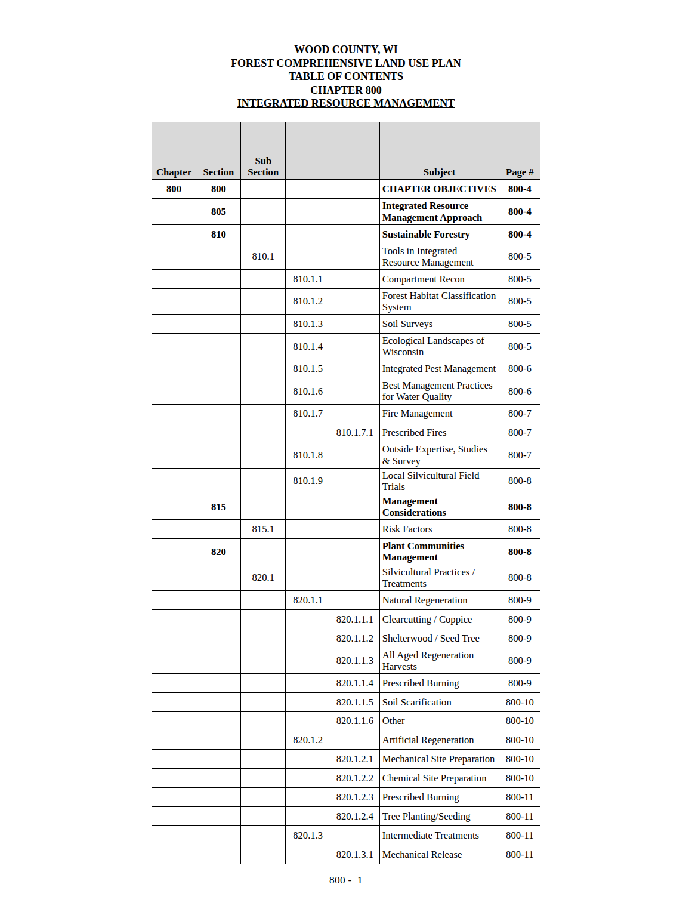WOOD COUNTY, WI
FOREST COMPREHENSIVE LAND USE PLAN
TABLE OF CONTENTS
CHAPTER 800
INTEGRATED RESOURCE MANAGEMENT
| Chapter | Section | Sub Section | | | Subject | Page # |
| --- | --- | --- | --- | --- | --- | --- |
| 800 | 800 | | | | CHAPTER OBJECTIVES | 800-4 |
| | 805 | | | | Integrated Resource Management Approach | 800-4 |
| | 810 | | | | Sustainable Forestry | 800-4 |
| | | 810.1 | | | Tools in Integrated Resource Management | 800-5 |
| | | | 810.1.1 | | Compartment Recon | 800-5 |
| | | | 810.1.2 | | Forest Habitat Classification System | 800-5 |
| | | | 810.1.3 | | Soil Surveys | 800-5 |
| | | | 810.1.4 | | Ecological Landscapes of Wisconsin | 800-5 |
| | | | 810.1.5 | | Integrated Pest Management | 800-6 |
| | | | 810.1.6 | | Best Management Practices for Water Quality | 800-6 |
| | | | 810.1.7 | | Fire Management | 800-7 |
| | | | | 810.1.7.1 | Prescribed Fires | 800-7 |
| | | | 810.1.8 | | Outside Expertise, Studies & Survey | 800-7 |
| | | | 810.1.9 | | Local Silvicultural Field Trials | 800-8 |
| | 815 | | | | Management Considerations | 800-8 |
| | | 815.1 | | | Risk Factors | 800-8 |
| | 820 | | | | Plant Communities Management | 800-8 |
| | | 820.1 | | | Silvicultural Practices / Treatments | 800-8 |
| | | | 820.1.1 | | Natural Regeneration | 800-9 |
| | | | | 820.1.1.1 | Clearcutting / Coppice | 800-9 |
| | | | | 820.1.1.2 | Shelterwood / Seed Tree | 800-9 |
| | | | | 820.1.1.3 | All Aged Regeneration Harvests | 800-9 |
| | | | | 820.1.1.4 | Prescribed Burning | 800-9 |
| | | | | 820.1.1.5 | Soil Scarification | 800-10 |
| | | | | 820.1.1.6 | Other | 800-10 |
| | | | 820.1.2 | | Artificial Regeneration | 800-10 |
| | | | | 820.1.2.1 | Mechanical Site Preparation | 800-10 |
| | | | | 820.1.2.2 | Chemical Site Preparation | 800-10 |
| | | | | 820.1.2.3 | Prescribed Burning | 800-11 |
| | | | | 820.1.2.4 | Tree Planting/Seeding | 800-11 |
| | | | 820.1.3 | | Intermediate Treatments | 800-11 |
| | | | | 820.1.3.1 | Mechanical Release | 800-11 |
800 - 1